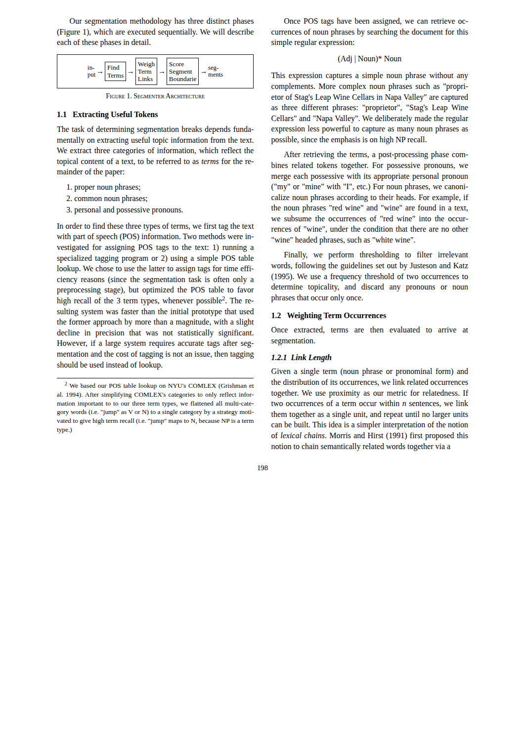Our segmentation methodology has three distinct phases (Figure 1), which are executed sequentially. We will describe each of these phases in detail.
in-
put → Find
Terms → Weigh
Term
Links → Score
Segment
Boundarie → seg-
ments
Figure 1. Segmenter Architecture
1.1 Extracting Useful Tokens
The task of determining segmentation breaks depends fundamentally on extracting useful topic information from the text. We extract three categories of information, which reflect the topical content of a text, to be referred to as terms for the remainder of the paper:
proper noun phrases;
common noun phrases;
personal and possessive pronouns.
In order to find these three types of terms, we first tag the text with part of speech (POS) information. Two methods were investigated for assigning POS tags to the text: 1) running a specialized tagging program or 2) using a simple POS table lookup. We chose to use the latter to assign tags for time efficiency reasons (since the segmentation task is often only a preprocessing stage), but optimized the POS table to favor high recall of the 3 term types, whenever possible2. The resulting system was faster than the initial prototype that used the former approach by more than a magnitude, with a slight decline in precision that was not statistically significant. However, if a large system requires accurate tags after segmentation and the cost of tagging is not an issue, then tagging should be used instead of lookup.
2 We based our POS table lookup on NYU's COMLEX (Grishman et al. 1994). After simplifying COMLEX's categories to only reflect information important to to our three term types, we flattened all multi-category words (i.e. "jump" as V or N) to a single category by a strategy motivated to give high term recall (i.e. "jump" maps to N, because NP is a term type.)
Once POS tags have been assigned, we can retrieve occurrences of noun phrases by searching the document for this simple regular expression:
(Adj | Noun)* Noun
This expression captures a simple noun phrase without any complements. More complex noun phrases such as "proprietor of Stag's Leap Wine Cellars in Napa Valley" are captured as three different phrases: "proprietor", "Stag's Leap Wine Cellars" and "Napa Valley". We deliberately made the regular expression less powerful to capture as many noun phrases as possible, since the emphasis is on high NP recall.
After retrieving the terms, a post-processing phase combines related tokens together. For possessive pronouns, we merge each possessive with its appropriate personal pronoun ("my" or "mine" with "I", etc.) For noun phrases, we canonicalize noun phrases according to their heads. For example, if the noun phrases "red wine" and "wine" are found in a text, we subsume the occurrences of "red wine" into the occurrences of "wine", under the condition that there are no other "wine" headed phrases, such as "white wine".
Finally, we perform thresholding to filter irrelevant words, following the guidelines set out by Justeson and Katz (1995). We use a frequency threshold of two occurrences to determine topicality, and discard any pronouns or noun phrases that occur only once.
1.2 Weighting Term Occurrences
Once extracted, terms are then evaluated to arrive at segmentation.
1.2.1 Link Length
Given a single term (noun phrase or pronominal form) and the distribution of its occurrences, we link related occurrences together. We use proximity as our metric for relatedness. If two occurrences of a term occur within n sentences, we link them together as a single unit, and repeat until no larger units can be built. This idea is a simpler interpretation of the notion of lexical chains. Morris and Hirst (1991) first proposed this notion to chain semantically related words together via a
198